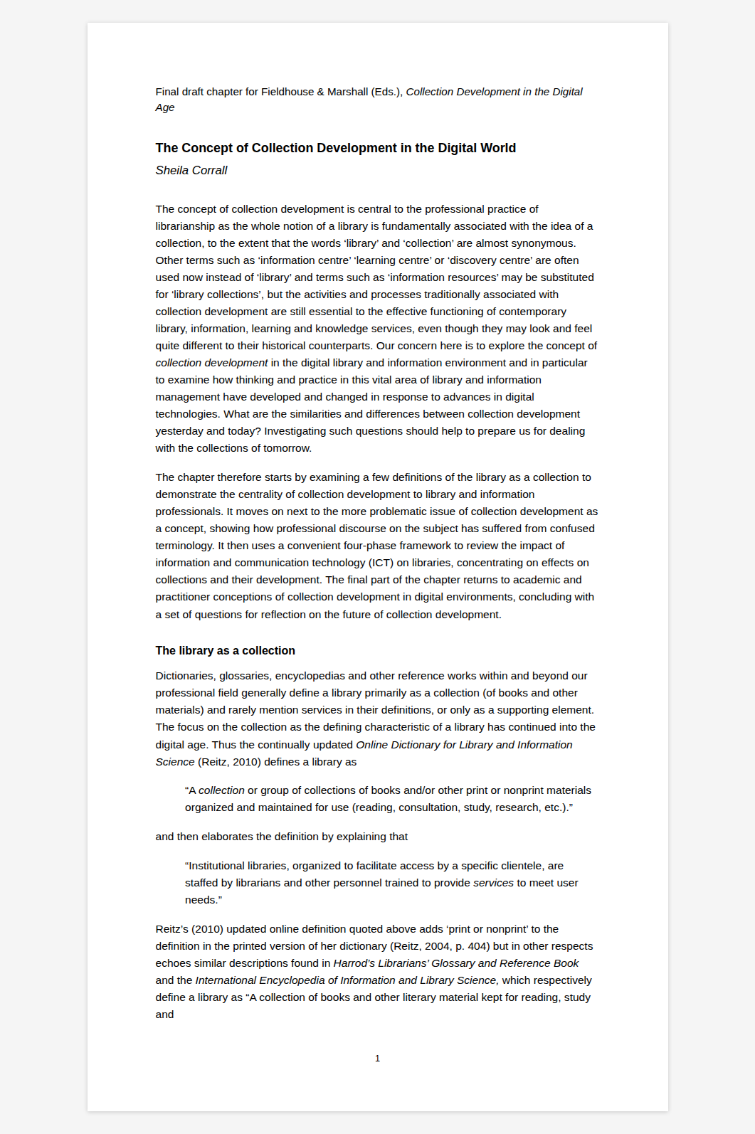Final draft chapter for Fieldhouse & Marshall (Eds.), Collection Development in the Digital Age
The Concept of Collection Development in the Digital World
Sheila Corrall
The concept of collection development is central to the professional practice of librarianship as the whole notion of a library is fundamentally associated with the idea of a collection, to the extent that the words ‘library’ and ‘collection’ are almost synonymous. Other terms such as ‘information centre’ ‘learning centre’ or ‘discovery centre’ are often used now instead of ‘library’ and terms such as ‘information resources’ may be substituted for ‘library collections’, but the activities and processes traditionally associated with collection development are still essential to the effective functioning of contemporary library, information, learning and knowledge services, even though they may look and feel quite different to their historical counterparts. Our concern here is to explore the concept of collection development in the digital library and information environment and in particular to examine how thinking and practice in this vital area of library and information management have developed and changed in response to advances in digital technologies. What are the similarities and differences between collection development yesterday and today? Investigating such questions should help to prepare us for dealing with the collections of tomorrow.
The chapter therefore starts by examining a few definitions of the library as a collection to demonstrate the centrality of collection development to library and information professionals. It moves on next to the more problematic issue of collection development as a concept, showing how professional discourse on the subject has suffered from confused terminology. It then uses a convenient four-phase framework to review the impact of information and communication technology (ICT) on libraries, concentrating on effects on collections and their development. The final part of the chapter returns to academic and practitioner conceptions of collection development in digital environments, concluding with a set of questions for reflection on the future of collection development.
The library as a collection
Dictionaries, glossaries, encyclopedias and other reference works within and beyond our professional field generally define a library primarily as a collection (of books and other materials) and rarely mention services in their definitions, or only as a supporting element. The focus on the collection as the defining characteristic of a library has continued into the digital age. Thus the continually updated Online Dictionary for Library and Information Science (Reitz, 2010) defines a library as
“A collection or group of collections of books and/or other print or nonprint materials organized and maintained for use (reading, consultation, study, research, etc.).”
and then elaborates the definition by explaining that
“Institutional libraries, organized to facilitate access by a specific clientele, are staffed by librarians and other personnel trained to provide services to meet user needs.”
Reitz’s (2010) updated online definition quoted above adds ‘print or nonprint’ to the definition in the printed version of her dictionary (Reitz, 2004, p. 404) but in other respects echoes similar descriptions found in Harrod’s Librarians’ Glossary and Reference Book and the International Encyclopedia of Information and Library Science, which respectively define a library as “A collection of books and other literary material kept for reading, study and
1